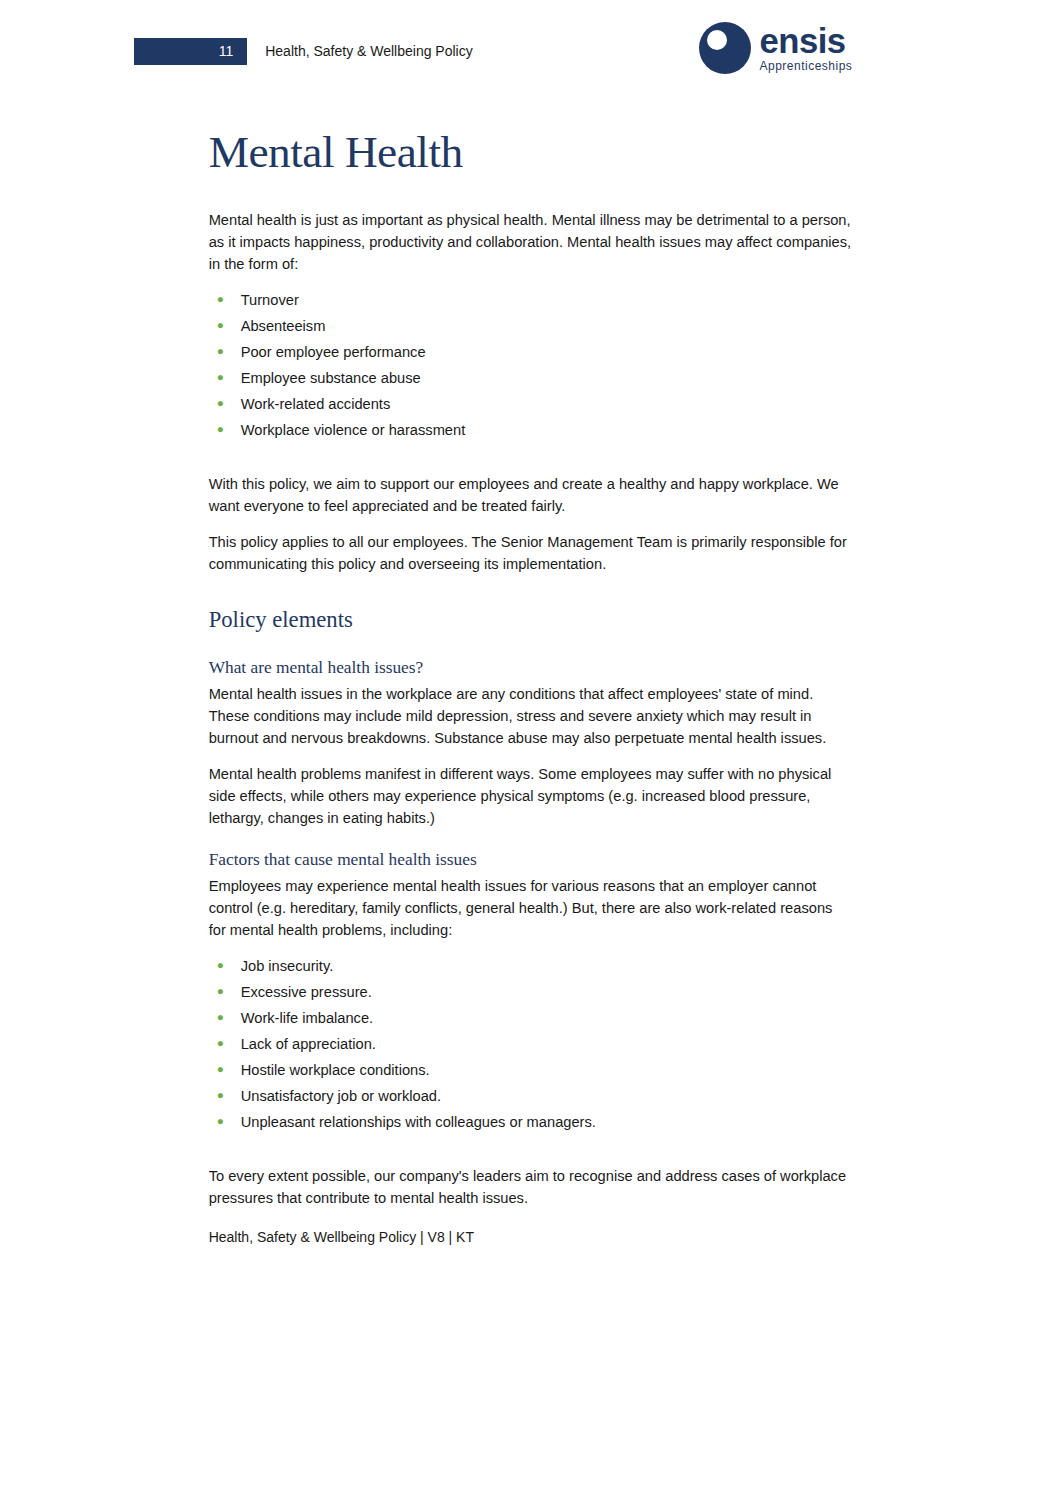11
Health, Safety & Wellbeing Policy
ensis Apprenticeships
Mental Health
Mental health is just as important as physical health. Mental illness may be detrimental to a person, as it impacts happiness, productivity and collaboration. Mental health issues may affect companies, in the form of:
Turnover
Absenteeism
Poor employee performance
Employee substance abuse
Work-related accidents
Workplace violence or harassment
With this policy, we aim to support our employees and create a healthy and happy workplace. We want everyone to feel appreciated and be treated fairly.
This policy applies to all our employees. The Senior Management Team is primarily responsible for communicating this policy and overseeing its implementation.
Policy elements
What are mental health issues?
Mental health issues in the workplace are any conditions that affect employees' state of mind. These conditions may include mild depression, stress and severe anxiety which may result in burnout and nervous breakdowns. Substance abuse may also perpetuate mental health issues.
Mental health problems manifest in different ways. Some employees may suffer with no physical side effects, while others may experience physical symptoms (e.g. increased blood pressure, lethargy, changes in eating habits.)
Factors that cause mental health issues
Employees may experience mental health issues for various reasons that an employer cannot control (e.g. hereditary, family conflicts, general health.) But, there are also work-related reasons for mental health problems, including:
Job insecurity.
Excessive pressure.
Work-life imbalance.
Lack of appreciation.
Hostile workplace conditions.
Unsatisfactory job or workload.
Unpleasant relationships with colleagues or managers.
To every extent possible, our company's leaders aim to recognise and address cases of workplace pressures that contribute to mental health issues.
Health, Safety & Wellbeing Policy | V8 | KT